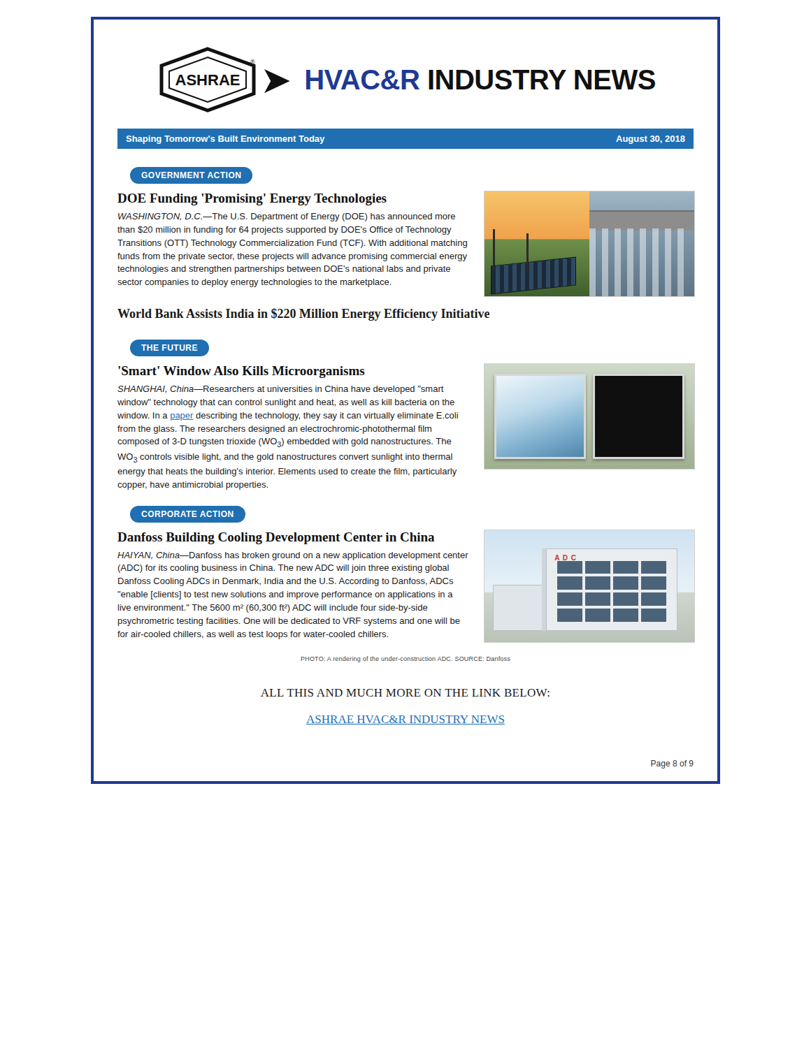ASHRAE ®
➤
HVAC&R INDUSTRY NEWS
Shaping Tomorrow's Built Environment Today August 30, 2018
GOVERNMENT ACTION
DOE Funding 'Promising' Energy Technologies
WASHINGTON, D.C.—The U.S. Department of Energy (DOE) has announced more than $20 million in funding for 64 projects supported by DOE's Office of Technology Transitions (OTT) Technology Commercialization Fund (TCF). With additional matching funds from the private sector, these projects will advance promising commercial energy technologies and strengthen partnerships between DOE's national labs and private sector companies to deploy energy technologies to the marketplace.
World Bank Assists India in $220 Million Energy Efficiency Initiative
THE FUTURE
'Smart' Window Also Kills Microorganisms
SHANGHAI, China—Researchers at universities in China have developed "smart window" technology that can control sunlight and heat, as well as kill bacteria on the window. In a paper describing the technology, they say it can virtually eliminate E.coli from the glass. The researchers designed an electrochromic-photothermal film composed of 3-D tungsten trioxide (WO3) embedded with gold nanostructures. The WO3 controls visible light, and the gold nanostructures convert sunlight into thermal energy that heats the building's interior. Elements used to create the film, particularly copper, have antimicrobial properties.
CORPORATE ACTION
Danfoss Building Cooling Development Center in China
HAIYAN, China—Danfoss has broken ground on a new application development center (ADC) for its cooling business in China. The new ADC will join three existing global Danfoss Cooling ADCs in Denmark, India and the U.S. According to Danfoss, ADCs "enable [clients] to test new solutions and improve performance on applications in a live environment." The 5600 m² (60,300 ft²) ADC will include four side-by-side psychrometric testing facilities. One will be dedicated to VRF systems and one will be for air-cooled chillers, as well as test loops for water-cooled chillers.
A D C
PHOTO: A rendering of the under-construction ADC. SOURCE: Danfoss
ALL THIS AND MUCH MORE ON THE LINK BELOW:
ASHRAE HVAC&R INDUSTRY NEWS
Page 8 of 9